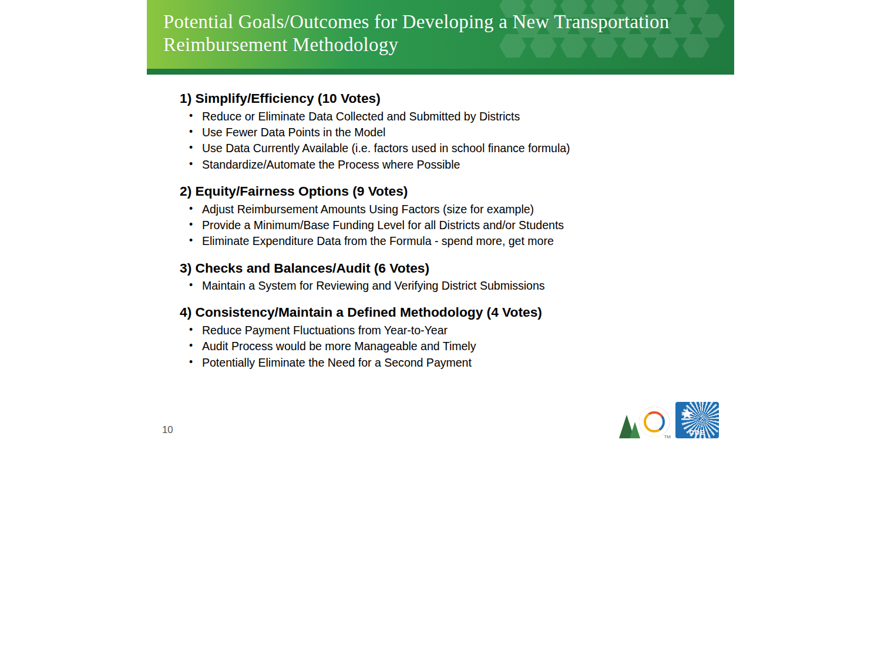Potential Goals/Outcomes for Developing a New Transportation Reimbursement Methodology
1) Simplify/Efficiency (10 Votes)
Reduce or Eliminate Data Collected and Submitted by Districts
Use Fewer Data Points in the Model
Use Data Currently Available (i.e. factors used in school finance formula)
Standardize/Automate the Process where Possible
2) Equity/Fairness Options (9 Votes)
Adjust Reimbursement Amounts Using Factors (size for example)
Provide a Minimum/Base Funding Level for all Districts and/or Students
Eliminate Expenditure Data from the Formula - spend more, get more
3) Checks and Balances/Audit (6 Votes)
Maintain a System for Reviewing and Verifying District Submissions
4) Consistency/Maintain a Defined Methodology (4 Votes)
Reduce Payment Fluctuations from Year-to-Year
Audit Process would be more Manageable and Timely
Potentially Eliminate the Need for a Second Payment
10
TM
CDE